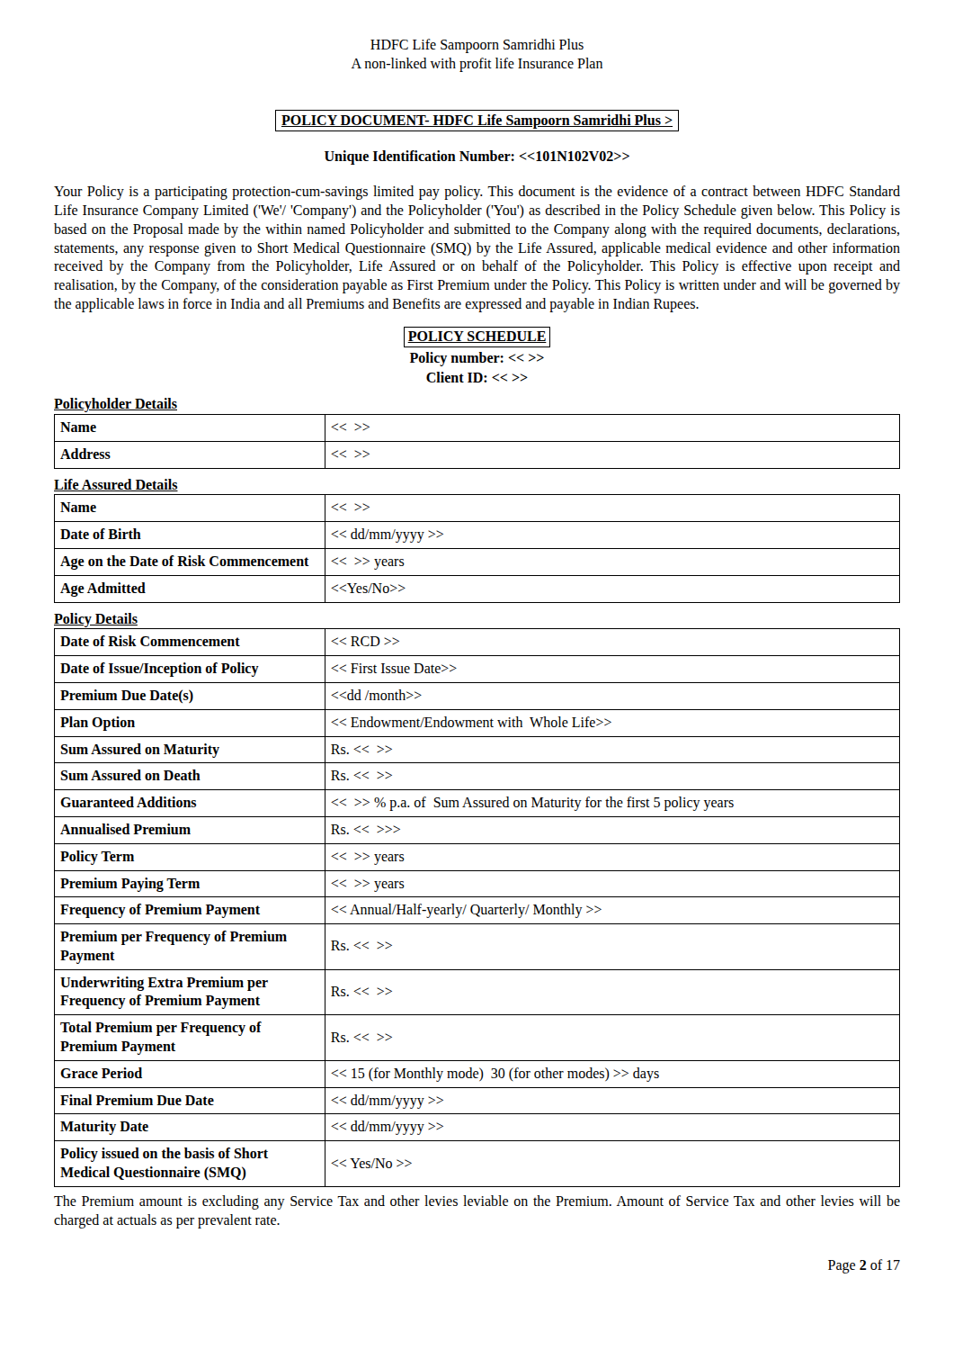HDFC Life Sampoorn Samridhi Plus
A non-linked with profit life Insurance Plan
POLICY DOCUMENT- HDFC Life Sampoorn Samridhi Plus >
Unique Identification Number: <<101N102V02>>
Your Policy is a participating protection-cum-savings limited pay policy. This document is the evidence of a contract between HDFC Standard Life Insurance Company Limited ('We'/ 'Company') and the Policyholder ('You') as described in the Policy Schedule given below. This Policy is based on the Proposal made by the within named Policyholder and submitted to the Company along with the required documents, declarations, statements, any response given to Short Medical Questionnaire (SMQ) by the Life Assured, applicable medical evidence and other information received by the Company from the Policyholder, Life Assured or on behalf of the Policyholder. This Policy is effective upon receipt and realisation, by the Company, of the consideration payable as First Premium under the Policy. This Policy is written under and will be governed by the applicable laws in force in India and all Premiums and Benefits are expressed and payable in Indian Rupees.
POLICY SCHEDULE
Policy number: << >>
Client ID: << >>
Policyholder Details
| Name | << >> |
| Address | << >> |
Life Assured Details
| Name | << >> |
| Date of Birth | << dd/mm/yyyy >> |
| Age on the Date of Risk Commencement | << >> years |
| Age Admitted | <<Yes/No>> |
Policy Details
| Date of Risk Commencement | << RCD >> |
| Date of Issue/Inception of Policy | << First Issue Date>> |
| Premium Due Date(s) | <<dd /month>> |
| Plan Option | << Endowment/Endowment with Whole Life>> |
| Sum Assured on Maturity | Rs. << >> |
| Sum Assured on Death | Rs. << >> |
| Guaranteed Additions | << >> % p.a. of Sum Assured on Maturity for the first 5 policy years |
| Annualised Premium | Rs. << >>> |
| Policy Term | << >> years |
| Premium Paying Term | << >> years |
| Frequency of Premium Payment | << Annual/Half-yearly/ Quarterly/ Monthly >> |
| Premium per Frequency of Premium Payment | Rs. << >> |
| Underwriting Extra Premium per Frequency of Premium Payment | Rs. << >> |
| Total Premium per Frequency of Premium Payment | Rs. << >> |
| Grace Period | << 15 (for Monthly mode) 30 (for other modes) >> days |
| Final Premium Due Date | << dd/mm/yyyy >> |
| Maturity Date | << dd/mm/yyyy >> |
| Policy issued on the basis of Short Medical Questionnaire (SMQ) | << Yes/No >> |
The Premium amount is excluding any Service Tax and other levies leviable on the Premium. Amount of Service Tax and other levies will be charged at actuals as per prevalent rate.
Page 2 of 17